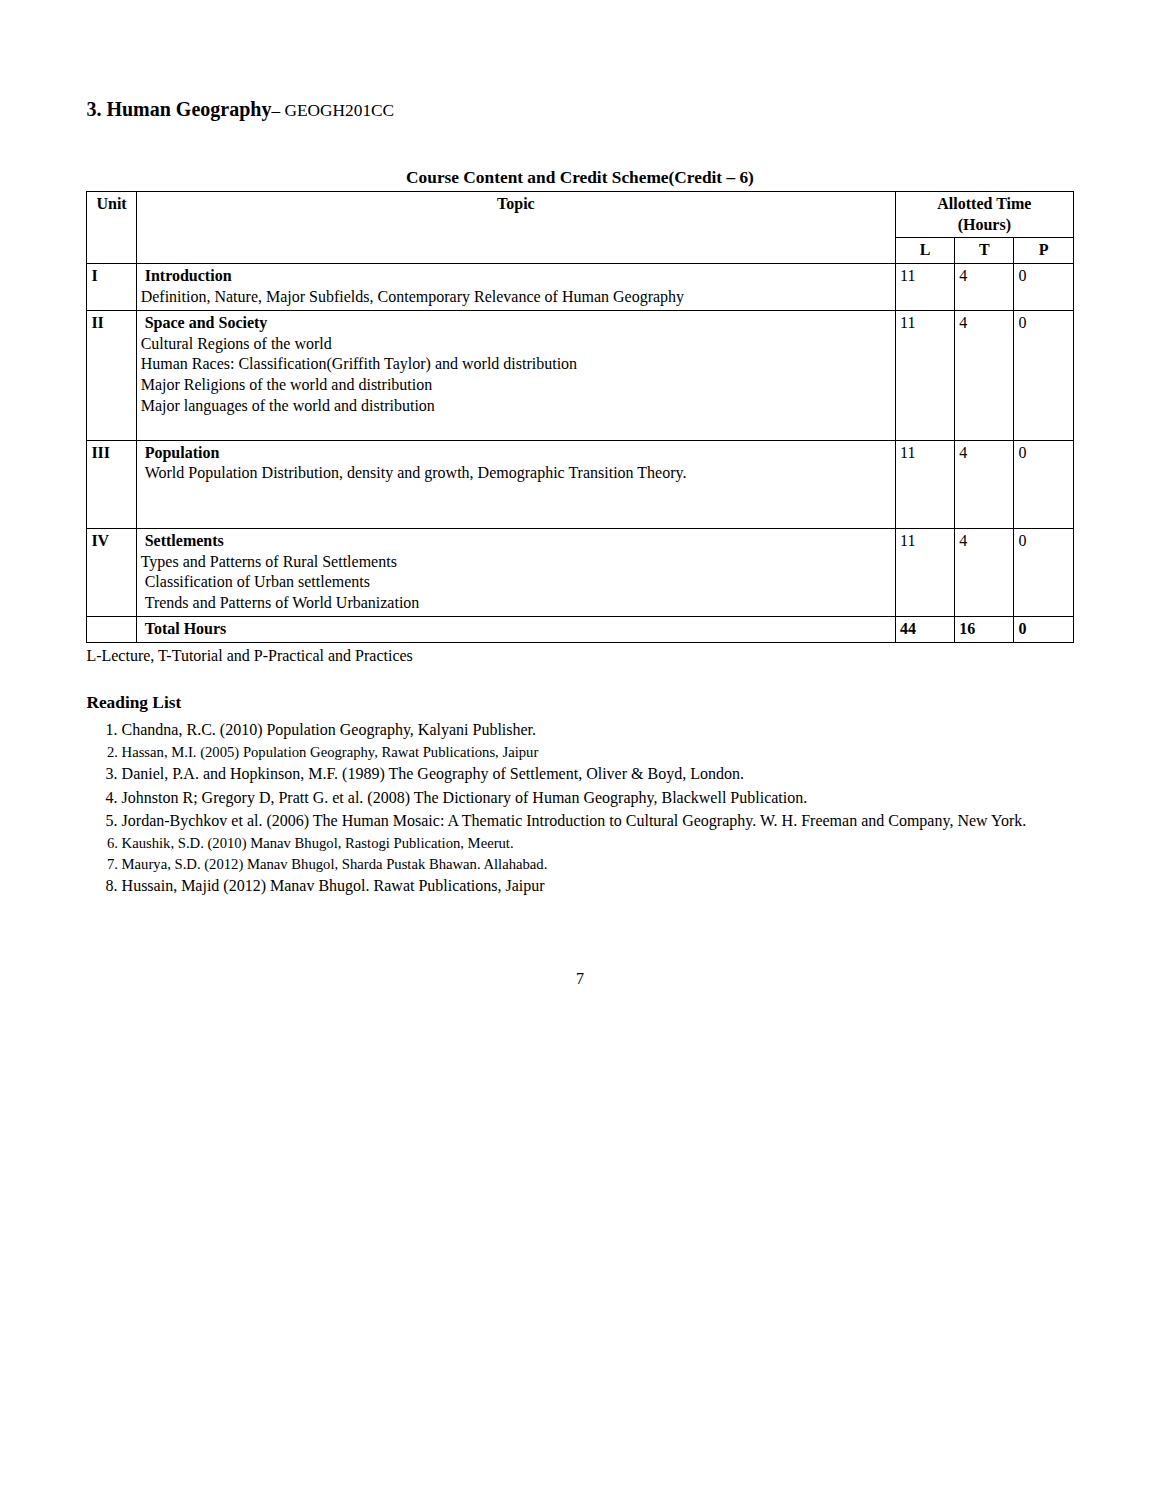3. Human Geography– GEOGH201CC
Course Content and Credit Scheme(Credit – 6)
| Unit | Topic | Allotted Time (Hours) |
| --- | --- | --- |
| L | T | P |
| I | Introduction Definition, Nature, Major Subfields, Contemporary Relevance of Human Geography | 11 | 4 | 0 |
| II | Space and Society Cultural Regions of the world Human Races: Classification(Griffith Taylor) and world distribution Major Religions of the world and distribution Major languages of the world and distribution | 11 | 4 | 0 |
| III | Population World Population Distribution, density and growth, Demographic Transition Theory. | 11 | 4 | 0 |
| IV | Settlements Types and Patterns of Rural Settlements Classification of Urban settlements Trends and Patterns of World Urbanization | 11 | 4 | 0 |
| | Total Hours | 44 | 16 | 0 |
L-Lecture, T-Tutorial and P-Practical and Practices
Reading List
Chandna, R.C. (2010) Population Geography, Kalyani Publisher.
Hassan, M.I. (2005) Population Geography, Rawat Publications, Jaipur
Daniel, P.A. and Hopkinson, M.F. (1989) The Geography of Settlement, Oliver & Boyd, London.
Johnston R; Gregory D, Pratt G. et al. (2008) The Dictionary of Human Geography, Blackwell Publication.
Jordan-Bychkov et al. (2006) The Human Mosaic: A Thematic Introduction to Cultural Geography. W. H. Freeman and Company, New York.
Kaushik, S.D. (2010) Manav Bhugol, Rastogi Publication, Meerut.
Maurya, S.D. (2012) Manav Bhugol, Sharda Pustak Bhawan. Allahabad.
Hussain, Majid (2012) Manav Bhugol. Rawat Publications, Jaipur
7